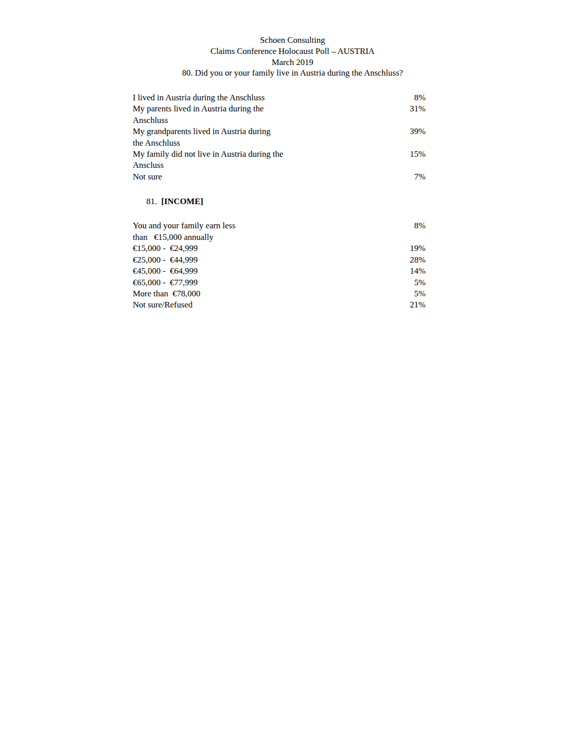Schoen Consulting
Claims Conference Holocaust Poll – AUSTRIA
March 2019
80. Did you or your family live in Austria during the Anschluss?
| I lived in Austria during the Anschluss | 8% |
| My parents lived in Austria during the Anschluss | 31% |
| My grandparents lived in Austria during the Anschluss | 39% |
| My family did not live in Austria during the Anscluss | 15% |
| Not sure | 7% |
81. [INCOME]
| You and your family earn less than €15,000 annually | 8% |
| €15,000 - €24,999 | 19% |
| €25,000 - €44,999 | 28% |
| €45,000 - €64,999 | 14% |
| €65,000 - €77,999 | 5% |
| More than €78,000 | 5% |
| Not sure/Refused | 21% |